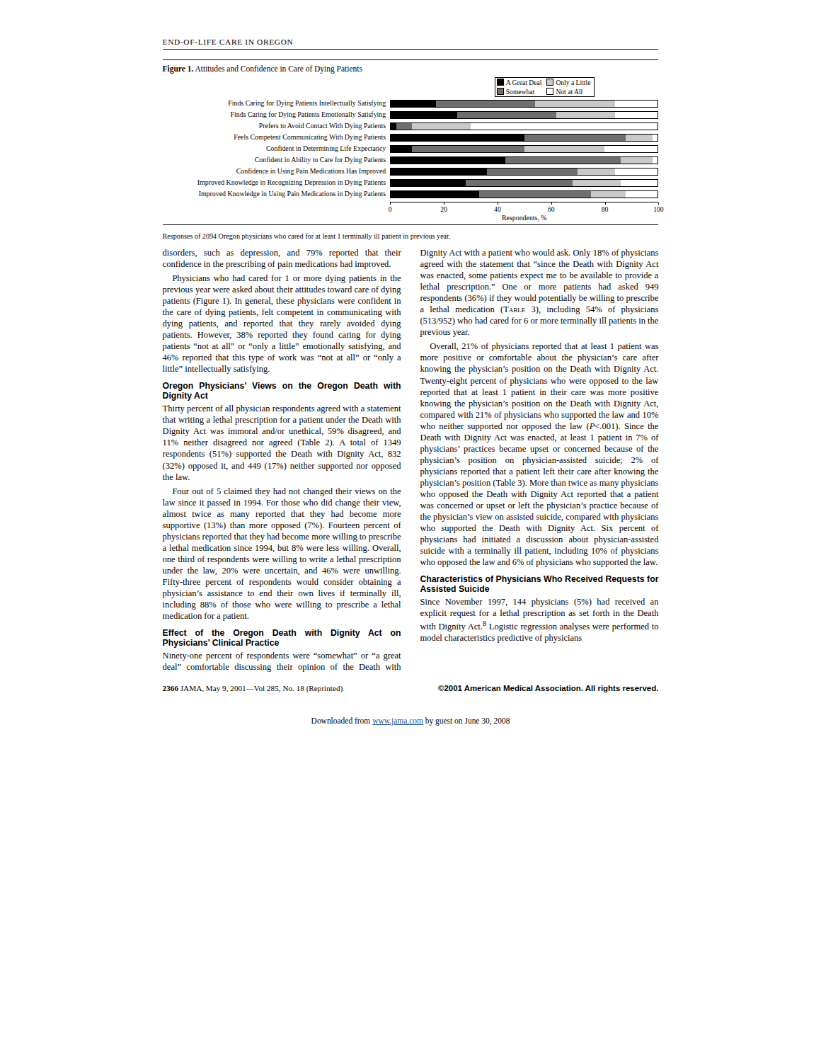END-OF-LIFE CARE IN OREGON
Figure 1. Attitudes and Confidence in Care of Dying Patients
| A Great Deal | Only a Little |
| Somewhat | Not at All |
Finds Caring for Dying Patients Intellectually Satisfying
Finds Caring for Dying Patients Emotionally Satisfying
Prefers to Avoid Contact With Dying Patients
Feels Competent Communicating With Dying Patients
Confident in Determining Life Expectancy
Confident in Ability to Care for Dying Patients
Confidence in Using Pain Medications Has Improved
Improved Knowledge in Recognizing Depression in Dying Patients
Improved Knowledge in Using Pain Medications in Dying Patients
0
20
40
60
80
100
Respondents, %
Responses of 2094 Oregon physicians who cared for at least 1 terminally ill patient in previous year.
disorders, such as depression, and 79% reported that their confidence in the prescribing of pain medications had improved.
Physicians who had cared for 1 or more dying patients in the previous year were asked about their attitudes toward care of dying patients (Figure 1). In general, these physicians were confident in the care of dying patients, felt competent in communicating with dying patients, and reported that they rarely avoided dying patients. However, 38% reported they found caring for dying patients “not at all” or “only a little” emotionally satisfying, and 46% reported that this type of work was “not at all” or “only a little” intellectually satisfying.
Oregon Physicians’ Views on the Oregon Death with Dignity Act
Thirty percent of all physician respondents agreed with a statement that writing a lethal prescription for a patient under the Death with Dignity Act was immoral and/or unethical, 59% disagreed, and 11% neither disagreed nor agreed (Table 2). A total of 1349 respondents (51%) supported the Death with Dignity Act, 832 (32%) opposed it, and 449 (17%) neither supported nor opposed the law.
Four out of 5 claimed they had not changed their views on the law since it passed in 1994. For those who did change their view, almost twice as many reported that they had become more supportive (13%) than more opposed (7%). Fourteen percent of physicians reported that they had become more willing to prescribe a lethal medication since 1994, but 8% were less willing. Overall, one third of respondents were willing to write a lethal prescription under the law, 20% were uncertain, and 46% were unwilling. Fifty-three percent of respondents would consider obtaining a physician’s assistance to end their own lives if terminally ill, including 88% of those who were willing to prescribe a lethal medication for a patient.
Effect of the Oregon Death with Dignity Act on Physicians’ Clinical Practice
Ninety-one percent of respondents were “somewhat” or “a great deal” comfortable discussing their opinion of the Death with Dignity Act with a patient who would ask. Only 18% of physicians agreed with the statement that “since the Death with Dignity Act was enacted, some patients expect me to be available to provide a lethal prescription.” One or more patients had asked 949 respondents (36%) if they would potentially be willing to prescribe a lethal medication (Table 3), including 54% of physicians (513/952) who had cared for 6 or more terminally ill patients in the previous year.
Overall, 21% of physicians reported that at least 1 patient was more positive or comfortable about the physician’s care after knowing the physician’s position on the Death with Dignity Act. Twenty-eight percent of physicians who were opposed to the law reported that at least 1 patient in their care was more positive knowing the physician’s position on the Death with Dignity Act, compared with 21% of physicians who supported the law and 10% who neither supported nor opposed the law (P<.001). Since the Death with Dignity Act was enacted, at least 1 patient in 7% of physicians’ practices became upset or concerned because of the physician’s position on physician-assisted suicide; 2% of physicians reported that a patient left their care after knowing the physician’s position (Table 3). More than twice as many physicians who opposed the Death with Dignity Act reported that a patient was concerned or upset or left the physician’s practice because of the physician’s view on assisted suicide, compared with physicians who supported the Death with Dignity Act. Six percent of physicians had initiated a discussion about physician-assisted suicide with a terminally ill patient, including 10% of physicians who opposed the law and 6% of physicians who supported the law.
Characteristics of Physicians Who Received Requests for Assisted Suicide
Since November 1997, 144 physicians (5%) had received an explicit request for a lethal prescription as set forth in the Death with Dignity Act.8 Logistic regression analyses were performed to model characteristics predictive of physicians
2366 JAMA, May 9, 2001—Vol 285, No. 18 (Reprinted)
©2001 American Medical Association. All rights reserved.
Downloaded from www.jama.com by guest on June 30, 2008